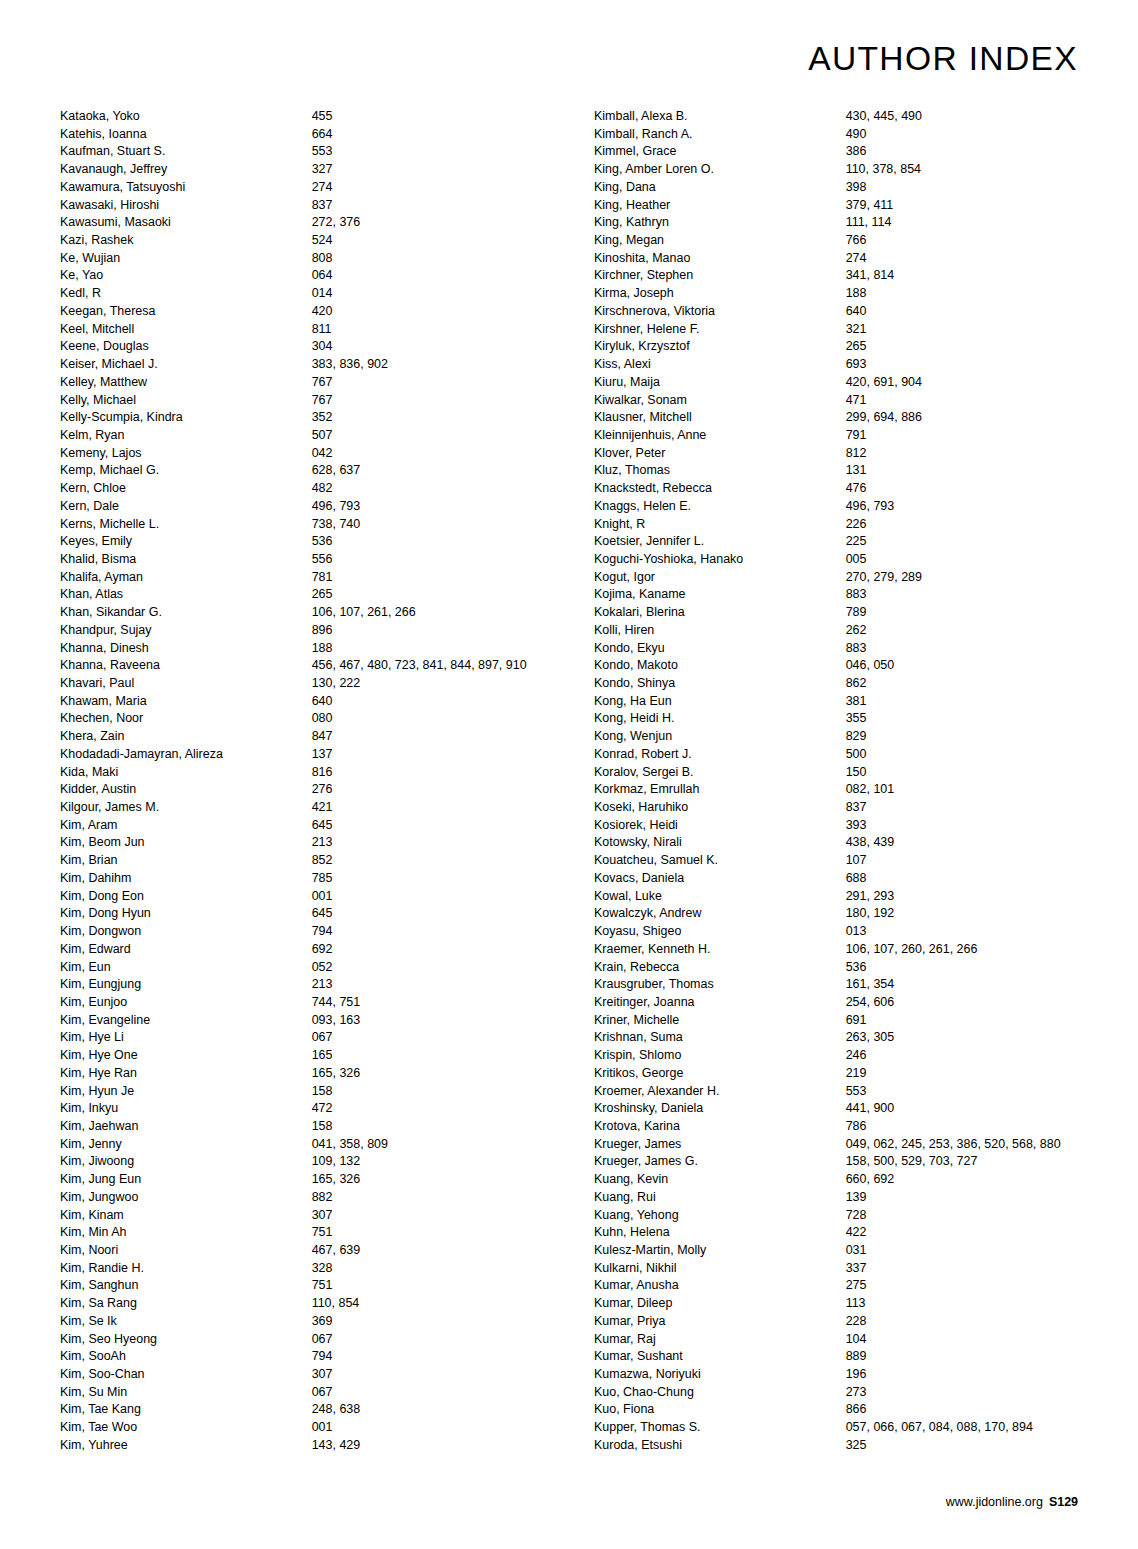AUTHOR INDEX
| Kataoka, Yoko | 455 |
| Katehis, Ioanna | 664 |
| Kaufman, Stuart S. | 553 |
| Kavanaugh, Jeffrey | 327 |
| Kawamura, Tatsuyoshi | 274 |
| Kawasaki, Hiroshi | 837 |
| Kawasumi, Masaoki | 272, 376 |
| Kazi, Rashek | 524 |
| Ke, Wujian | 808 |
| Ke, Yao | 064 |
| Kedl, R | 014 |
| Keegan, Theresa | 420 |
| Keel, Mitchell | 811 |
| Keene, Douglas | 304 |
| Keiser, Michael J. | 383, 836, 902 |
| Kelley, Matthew | 767 |
| Kelly, Michael | 767 |
| Kelly-Scumpia, Kindra | 352 |
| Kelm, Ryan | 507 |
| Kemeny, Lajos | 042 |
| Kemp, Michael G. | 628, 637 |
| Kern, Chloe | 482 |
| Kern, Dale | 496, 793 |
| Kerns, Michelle L. | 738, 740 |
| Keyes, Emily | 536 |
| Khalid, Bisma | 556 |
| Khalifa, Ayman | 781 |
| Khan, Atlas | 265 |
| Khan, Sikandar G. | 106, 107, 261, 266 |
| Khandpur, Sujay | 896 |
| Khanna, Dinesh | 188 |
| Khanna, Raveena | 456, 467, 480, 723, 841, 844, 897, 910 |
| Khavari, Paul | 130, 222 |
| Khawam, Maria | 640 |
| Khechen, Noor | 080 |
| Khera, Zain | 847 |
| Khodadadi-Jamayran, Alireza | 137 |
| Kida, Maki | 816 |
| Kidder, Austin | 276 |
| Kilgour, James M. | 421 |
| Kim, Aram | 645 |
| Kim, Beom Jun | 213 |
| Kim, Brian | 852 |
| Kim, Dahihm | 785 |
| Kim, Dong Eon | 001 |
| Kim, Dong Hyun | 645 |
| Kim, Dongwon | 794 |
| Kim, Edward | 692 |
| Kim, Eun | 052 |
| Kim, Eungjung | 213 |
| Kim, Eunjoo | 744, 751 |
| Kim, Evangeline | 093, 163 |
| Kim, Hye Li | 067 |
| Kim, Hye One | 165 |
| Kim, Hye Ran | 165, 326 |
| Kim, Hyun Je | 158 |
| Kim, Inkyu | 472 |
| Kim, Jaehwan | 158 |
| Kim, Jenny | 041, 358, 809 |
| Kim, Jiwoong | 109, 132 |
| Kim, Jung Eun | 165, 326 |
| Kim, Jungwoo | 882 |
| Kim, Kinam | 307 |
| Kim, Min Ah | 751 |
| Kim, Noori | 467, 639 |
| Kim, Randie H. | 328 |
| Kim, Sanghun | 751 |
| Kim, Sa Rang | 110, 854 |
| Kim, Se Ik | 369 |
| Kim, Seo Hyeong | 067 |
| Kim, SooAh | 794 |
| Kim, Soo-Chan | 307 |
| Kim, Su Min | 067 |
| Kim, Tae Kang | 248, 638 |
| Kim, Tae Woo | 001 |
| Kim, Yuhree | 143, 429 |
| Kimball, Alexa B. | 430, 445, 490 |
| Kimball, Ranch A. | 490 |
| Kimmel, Grace | 386 |
| King, Amber Loren O. | 110, 378, 854 |
| King, Dana | 398 |
| King, Heather | 379, 411 |
| King, Kathryn | 111, 114 |
| King, Megan | 766 |
| Kinoshita, Manao | 274 |
| Kirchner, Stephen | 341, 814 |
| Kirma, Joseph | 188 |
| Kirschnerova, Viktoria | 640 |
| Kirshner, Helene F. | 321 |
| Kiryluk, Krzysztof | 265 |
| Kiss, Alexi | 693 |
| Kiuru, Maija | 420, 691, 904 |
| Kiwalkar, Sonam | 471 |
| Klausner, Mitchell | 299, 694, 886 |
| Kleinnijenhuis, Anne | 791 |
| Klover, Peter | 812 |
| Kluz, Thomas | 131 |
| Knackstedt, Rebecca | 476 |
| Knaggs, Helen E. | 496, 793 |
| Knight, R | 226 |
| Koetsier, Jennifer L. | 225 |
| Koguchi-Yoshioka, Hanako | 005 |
| Kogut, Igor | 270, 279, 289 |
| Kojima, Kaname | 883 |
| Kokalari, Blerina | 789 |
| Kolli, Hiren | 262 |
| Kondo, Ekyu | 883 |
| Kondo, Makoto | 046, 050 |
| Kondo, Shinya | 862 |
| Kong, Ha Eun | 381 |
| Kong, Heidi H. | 355 |
| Kong, Wenjun | 829 |
| Konrad, Robert J. | 500 |
| Koralov, Sergei B. | 150 |
| Korkmaz, Emrullah | 082, 101 |
| Koseki, Haruhiko | 837 |
| Kosiorek, Heidi | 393 |
| Kotowsky, Nirali | 438, 439 |
| Kouatcheu, Samuel K. | 107 |
| Kovacs, Daniela | 688 |
| Kowal, Luke | 291, 293 |
| Kowalczyk, Andrew | 180, 192 |
| Koyasu, Shigeo | 013 |
| Kraemer, Kenneth H. | 106, 107, 260, 261, 266 |
| Krain, Rebecca | 536 |
| Krausgruber, Thomas | 161, 354 |
| Kreitinger, Joanna | 254, 606 |
| Kriner, Michelle | 691 |
| Krishnan, Suma | 263, 305 |
| Krispin, Shlomo | 246 |
| Kritikos, George | 219 |
| Kroemer, Alexander H. | 553 |
| Kroshinsky, Daniela | 441, 900 |
| Krotova, Karina | 786 |
| Krueger, James | 049, 062, 245, 253, 386, 520, 568, 880 |
| Krueger, James G. | 158, 500, 529, 703, 727 |
| Kuang, Kevin | 660, 692 |
| Kuang, Rui | 139 |
| Kuang, Yehong | 728 |
| Kuhn, Helena | 422 |
| Kulesz-Martin, Molly | 031 |
| Kulkarni, Nikhil | 337 |
| Kumar, Anusha | 275 |
| Kumar, Dileep | 113 |
| Kumar, Priya | 228 |
| Kumar, Raj | 104 |
| Kumar, Sushant | 889 |
| Kumazwa, Noriyuki | 196 |
| Kuo, Chao-Chung | 273 |
| Kuo, Fiona | 866 |
| Kupper, Thomas S. | 057, 066, 067, 084, 088, 170, 894 |
| Kuroda, Etsushi | 325 |
www.jidonline.org S129